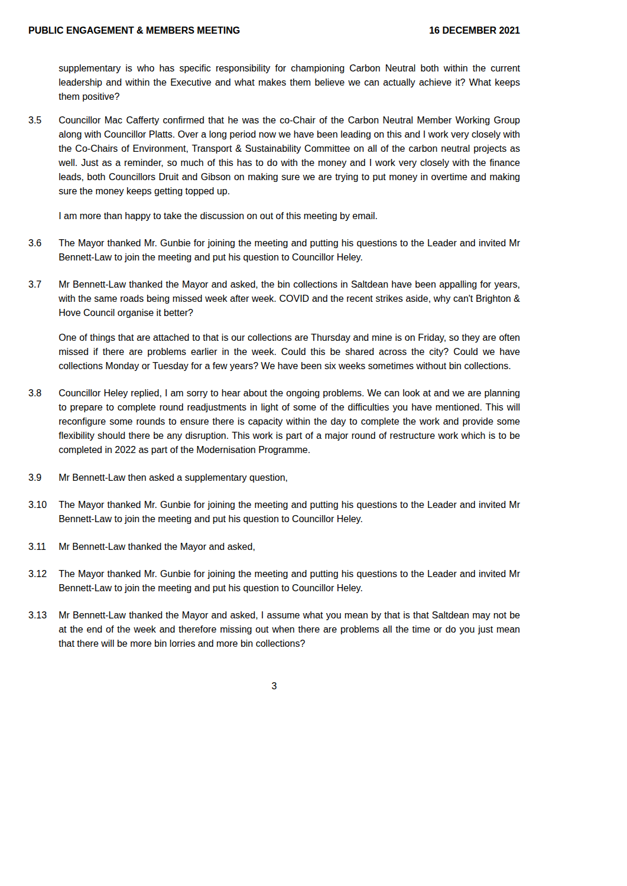PUBLIC ENGAGEMENT & MEMBERS MEETING 16 DECEMBER 2021
supplementary is who has specific responsibility for championing Carbon Neutral both within the current leadership and within the Executive and what makes them believe we can actually achieve it? What keeps them positive?
3.5
Councillor Mac Cafferty confirmed that he was the co-Chair of the Carbon Neutral Member Working Group along with Councillor Platts. Over a long period now we have been leading on this and I work very closely with the Co-Chairs of Environment, Transport & Sustainability Committee on all of the carbon neutral projects as well. Just as a reminder, so much of this has to do with the money and I work very closely with the finance leads, both Councillors Druit and Gibson on making sure we are trying to put money in overtime and making sure the money keeps getting topped up.
I am more than happy to take the discussion on out of this meeting by email.
3.6
The Mayor thanked Mr. Gunbie for joining the meeting and putting his questions to the Leader and invited Mr Bennett-Law to join the meeting and put his question to Councillor Heley.
3.7
Mr Bennett-Law thanked the Mayor and asked, the bin collections in Saltdean have been appalling for years, with the same roads being missed week after week. COVID and the recent strikes aside, why can't Brighton & Hove Council organise it better?
One of things that are attached to that is our collections are Thursday and mine is on Friday, so they are often missed if there are problems earlier in the week. Could this be shared across the city? Could we have collections Monday or Tuesday for a few years? We have been six weeks sometimes without bin collections.
3.8
Councillor Heley replied, I am sorry to hear about the ongoing problems. We can look at and we are planning to prepare to complete round readjustments in light of some of the difficulties you have mentioned. This will reconfigure some rounds to ensure there is capacity within the day to complete the work and provide some flexibility should there be any disruption. This work is part of a major round of restructure work which is to be completed in 2022 as part of the Modernisation Programme.
3.9
Mr Bennett-Law then asked a supplementary question,
3.10
The Mayor thanked Mr. Gunbie for joining the meeting and putting his questions to the Leader and invited Mr Bennett-Law to join the meeting and put his question to Councillor Heley.
3.11
Mr Bennett-Law thanked the Mayor and asked,
3.12
The Mayor thanked Mr. Gunbie for joining the meeting and putting his questions to the Leader and invited Mr Bennett-Law to join the meeting and put his question to Councillor Heley.
3.13
Mr Bennett-Law thanked the Mayor and asked, I assume what you mean by that is that Saltdean may not be at the end of the week and therefore missing out when there are problems all the time or do you just mean that there will be more bin lorries and more bin collections?
3